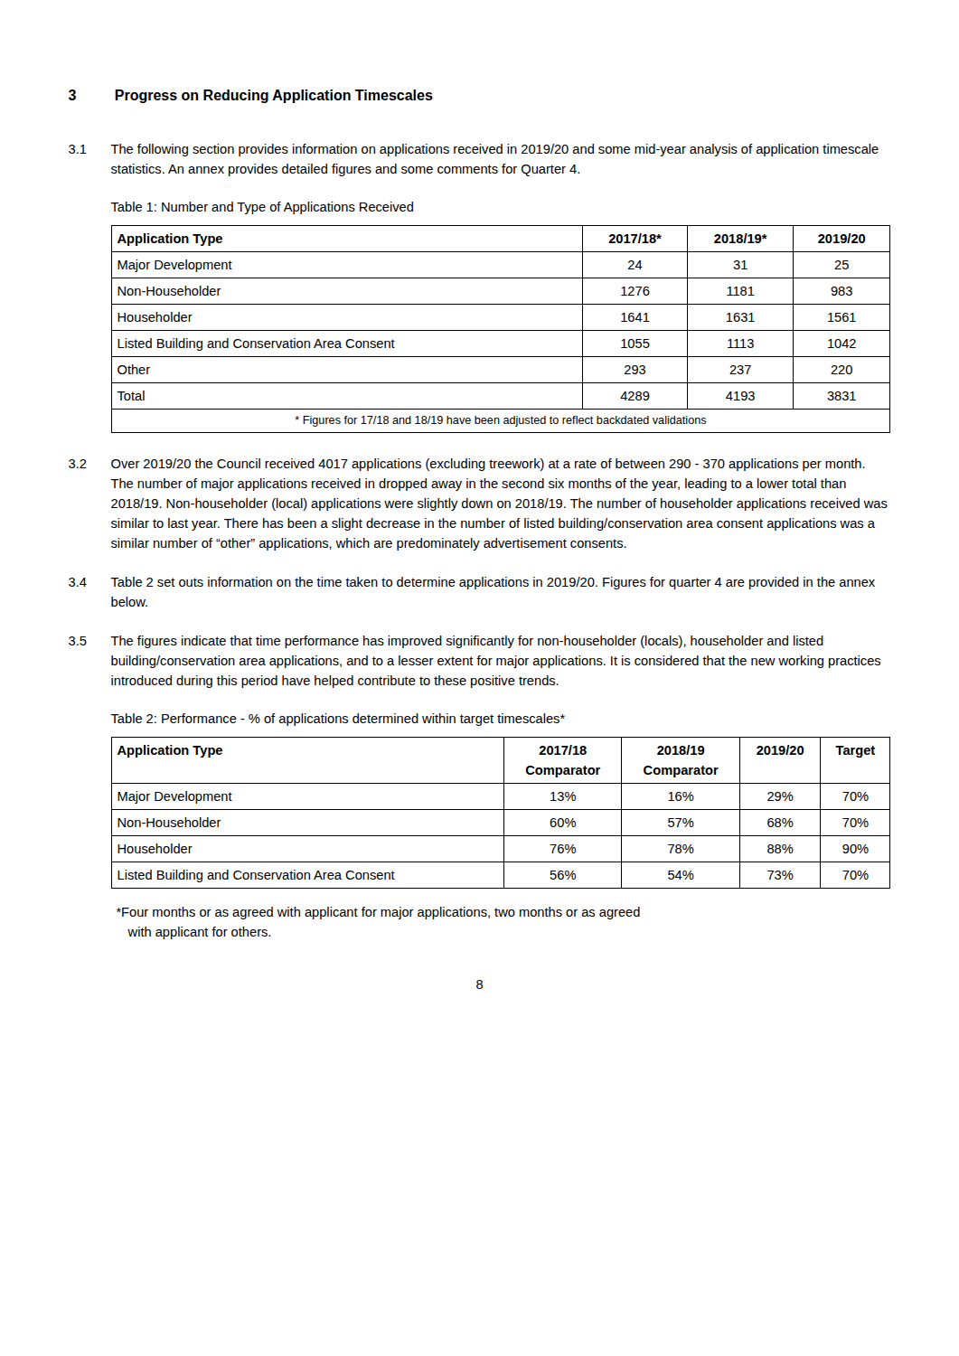3 Progress on Reducing Application Timescales
3.1 The following section provides information on applications received in 2019/20 and some mid-year analysis of application timescale statistics. An annex provides detailed figures and some comments for Quarter 4.
Table 1: Number and Type of Applications Received
| Application Type | 2017/18* | 2018/19* | 2019/20 |
| --- | --- | --- | --- |
| Major Development | 24 | 31 | 25 |
| Non-Householder | 1276 | 1181 | 983 |
| Householder | 1641 | 1631 | 1561 |
| Listed Building and Conservation Area Consent | 1055 | 1113 | 1042 |
| Other | 293 | 237 | 220 |
| Total | 4289 | 4193 | 3831 |
| * Figures for 17/18 and 18/19 have been adjusted to reflect backdated validations |
3.2 Over 2019/20 the Council received 4017 applications (excluding treework) at a rate of between 290 - 370 applications per month. The number of major applications received in dropped away in the second six months of the year, leading to a lower total than 2018/19. Non-householder (local) applications were slightly down on 2018/19. The number of householder applications received was similar to last year. There has been a slight decrease in the number of listed building/conservation area consent applications was a similar number of “other” applications, which are predominately advertisement consents.
3.4 Table 2 set outs information on the time taken to determine applications in 2019/20. Figures for quarter 4 are provided in the annex below.
3.5 The figures indicate that time performance has improved significantly for non-householder (locals), householder and listed building/conservation area applications, and to a lesser extent for major applications. It is considered that the new working practices introduced during this period have helped contribute to these positive trends.
Table 2: Performance - % of applications determined within target timescales*
| Application Type | 2017/18 Comparator | 2018/19 Comparator | 2019/20 | Target |
| --- | --- | --- | --- | --- |
| Major Development | 13% | 16% | 29% | 70% |
| Non-Householder | 60% | 57% | 68% | 70% |
| Householder | 76% | 78% | 88% | 90% |
| Listed Building and Conservation Area Consent | 56% | 54% | 73% | 70% |
*Four months or as agreed with applicant for major applications, two months or as agreed with applicant for others.
8